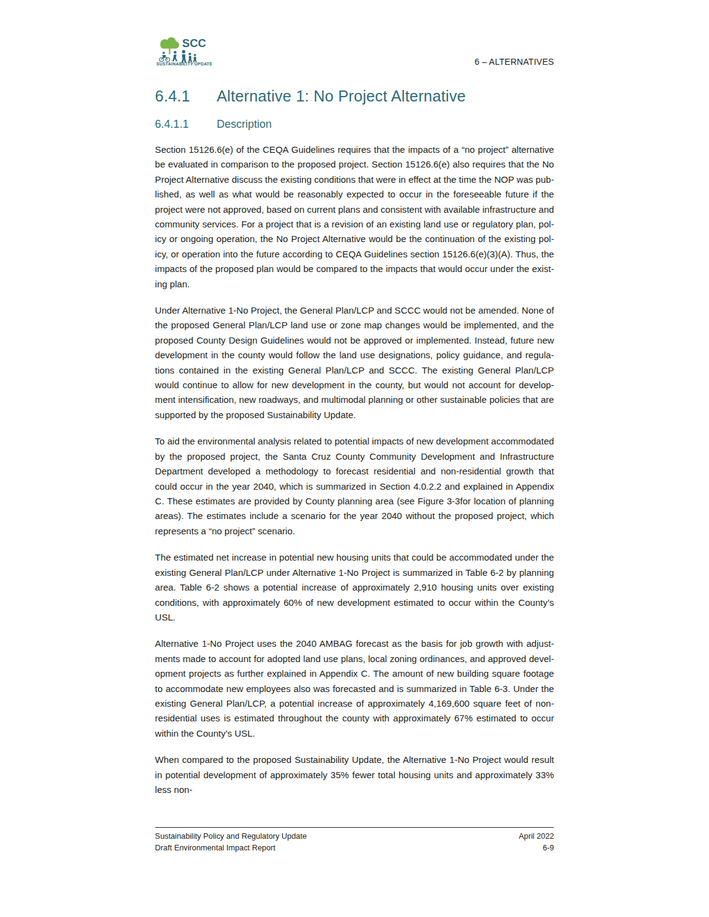SCC SUSTAINABILITY UPDATE
6 – ALTERNATIVES
6.4.1 Alternative 1: No Project Alternative
6.4.1.1 Description
Section 15126.6(e) of the CEQA Guidelines requires that the impacts of a “no project” alternative be evaluated in comparison to the proposed project. Section 15126.6(e) also requires that the No Project Alternative discuss the existing conditions that were in effect at the time the NOP was published, as well as what would be reasonably expected to occur in the foreseeable future if the project were not approved, based on current plans and consistent with available infrastructure and community services. For a project that is a revision of an existing land use or regulatory plan, policy or ongoing operation, the No Project Alternative would be the continuation of the existing policy, or operation into the future according to CEQA Guidelines section 15126.6(e)(3)(A). Thus, the impacts of the proposed plan would be compared to the impacts that would occur under the existing plan.
Under Alternative 1-No Project, the General Plan/LCP and SCCC would not be amended. None of the proposed General Plan/LCP land use or zone map changes would be implemented, and the proposed County Design Guidelines would not be approved or implemented. Instead, future new development in the county would follow the land use designations, policy guidance, and regulations contained in the existing General Plan/LCP and SCCC. The existing General Plan/LCP would continue to allow for new development in the county, but would not account for development intensification, new roadways, and multimodal planning or other sustainable policies that are supported by the proposed Sustainability Update.
To aid the environmental analysis related to potential impacts of new development accommodated by the proposed project, the Santa Cruz County Community Development and Infrastructure Department developed a methodology to forecast residential and non-residential growth that could occur in the year 2040, which is summarized in Section 4.0.2.2 and explained in Appendix C. These estimates are provided by County planning area (see Figure 3-3for location of planning areas). The estimates include a scenario for the year 2040 without the proposed project, which represents a “no project” scenario.
The estimated net increase in potential new housing units that could be accommodated under the existing General Plan/LCP under Alternative 1-No Project is summarized in Table 6-2 by planning area. Table 6-2 shows a potential increase of approximately 2,910 housing units over existing conditions, with approximately 60% of new development estimated to occur within the County’s USL.
Alternative 1-No Project uses the 2040 AMBAG forecast as the basis for job growth with adjustments made to account for adopted land use plans, local zoning ordinances, and approved development projects as further explained in Appendix C. The amount of new building square footage to accommodate new employees also was forecasted and is summarized in Table 6-3. Under the existing General Plan/LCP, a potential increase of approximately 4,169,600 square feet of non-residential uses is estimated throughout the county with approximately 67% estimated to occur within the County’s USL.
When compared to the proposed Sustainability Update, the Alternative 1-No Project would result in potential development of approximately 35% fewer total housing units and approximately 33% less non-
Sustainability Policy and Regulatory Update
April 2022
Draft Environmental Impact Report
6-9